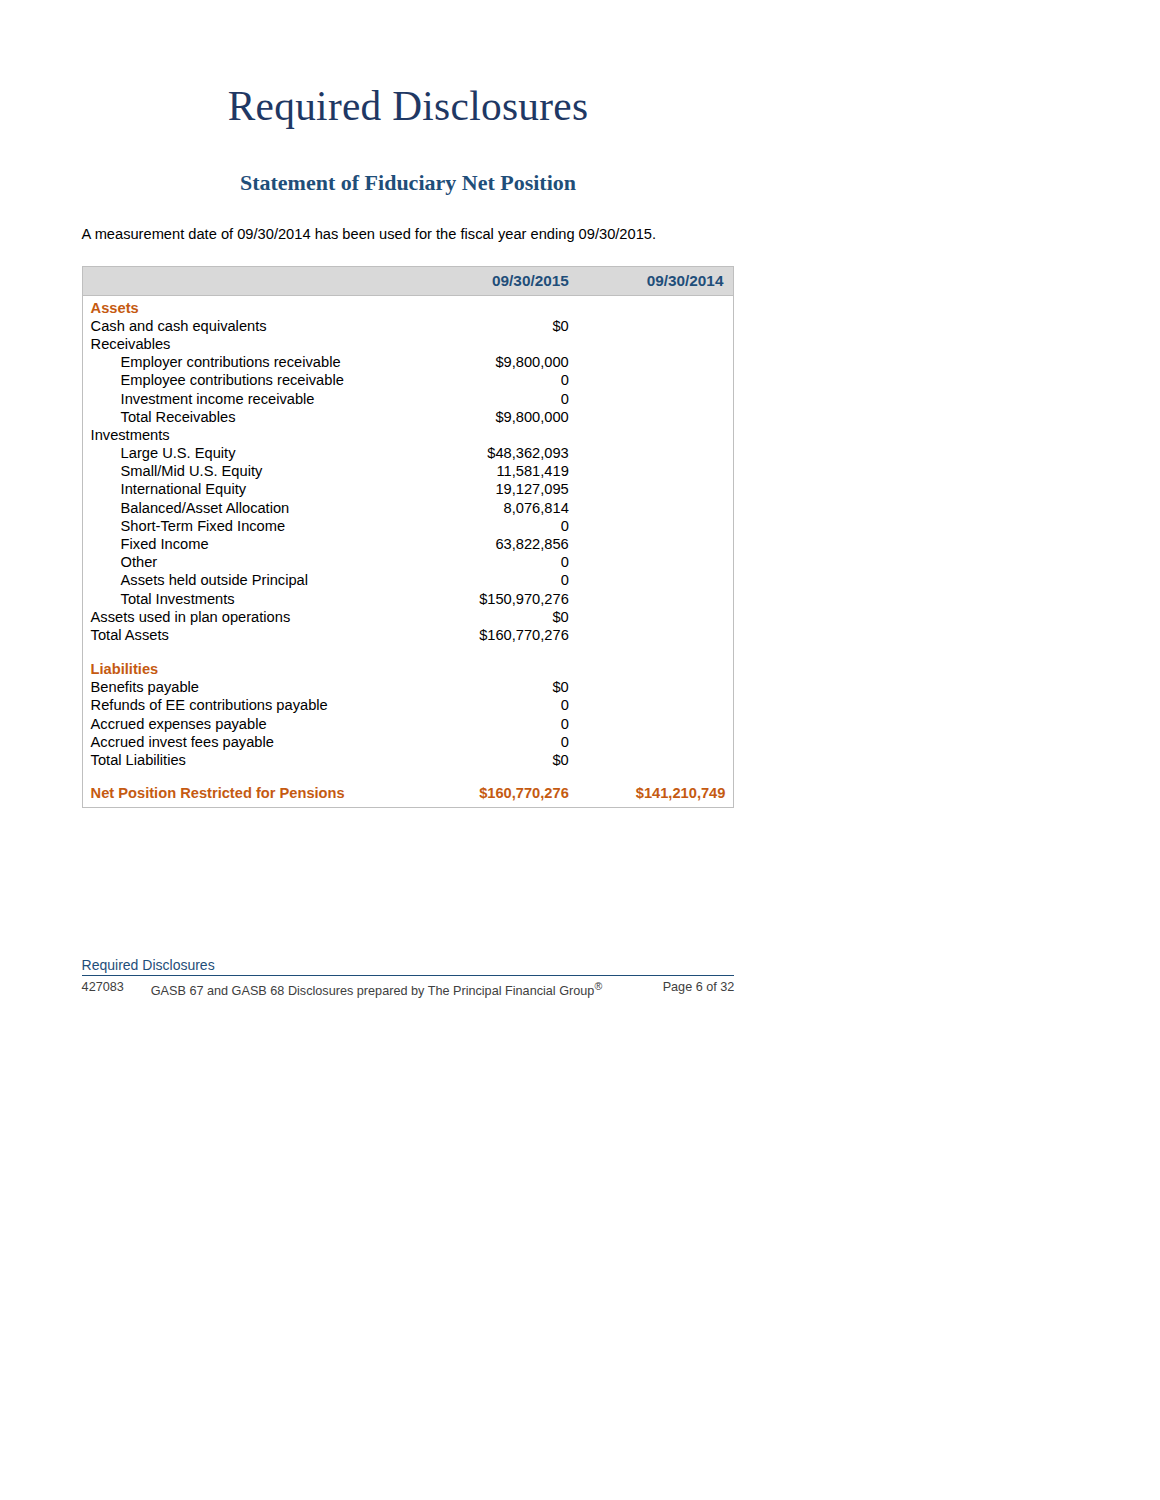Required Disclosures
Statement of Fiduciary Net Position
A measurement date of 09/30/2014 has been used for the fiscal year ending 09/30/2015.
| | 09/30/2015 | 09/30/2014 |
| --- | --- | --- |
| Assets |
| Cash and cash equivalents | $0 | |
| Receivables | | |
| Employer contributions receivable | $9,800,000 | |
| Employee contributions receivable | 0 | |
| Investment income receivable | 0 | |
| Total Receivables | $9,800,000 | |
| Investments | | |
| Large U.S. Equity | $48,362,093 | |
| Small/Mid U.S. Equity | 11,581,419 | |
| International Equity | 19,127,095 | |
| Balanced/Asset Allocation | 8,076,814 | |
| Short-Term Fixed Income | 0 | |
| Fixed Income | 63,822,856 | |
| Other | 0 | |
| Assets held outside Principal | 0 | |
| Total Investments | $150,970,276 | |
| Assets used in plan operations | $0 | |
| Total Assets | $160,770,276 | |
| Liabilities |
| Benefits payable | $0 | |
| Refunds of EE contributions payable | 0 | |
| Accrued expenses payable | 0 | |
| Accrued invest fees payable | 0 | |
| Total Liabilities | $0 | |
| Net Position Restricted for Pensions | $160,770,276 | $141,210,749 |
Required Disclosures
427083
GASB 67 and GASB 68 Disclosures prepared by The Principal Financial Group®
Page 6 of 32